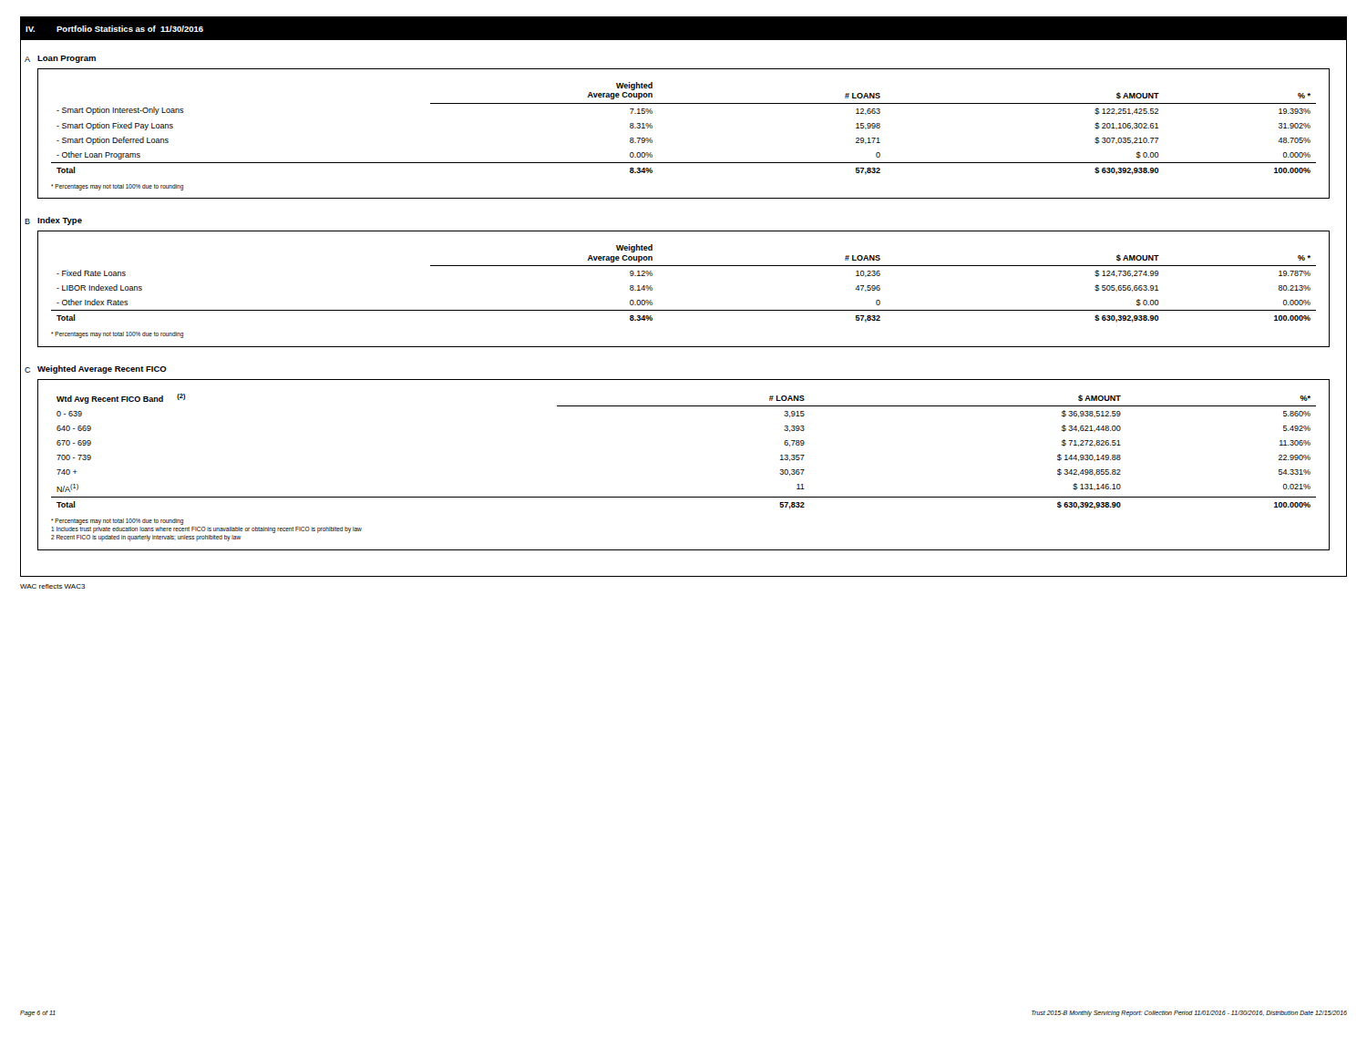IV. Portfolio Statistics as of 11/30/2016
A
Loan Program
| | Weighted Average Coupon | # LOANS | $ AMOUNT | % * |
| --- | --- | --- | --- | --- |
| - Smart Option Interest-Only Loans | 7.15% | 12,663 | $ 122,251,425.52 | 19.393% |
| - Smart Option Fixed Pay Loans | 8.31% | 15,998 | $ 201,106,302.61 | 31.902% |
| - Smart Option Deferred Loans | 8.79% | 29,171 | $ 307,035,210.77 | 48.705% |
| - Other Loan Programs | 0.00% | 0 | $ 0.00 | 0.000% |
| Total | 8.34% | 57,832 | $ 630,392,938.90 | 100.000% |
* Percentages may not total 100% due to rounding
B
Index Type
| | Weighted Average Coupon | # LOANS | $ AMOUNT | % * |
| --- | --- | --- | --- | --- |
| - Fixed Rate Loans | 9.12% | 10,236 | $ 124,736,274.99 | 19.787% |
| - LIBOR Indexed Loans | 8.14% | 47,596 | $ 505,656,663.91 | 80.213% |
| - Other Index Rates | 0.00% | 0 | $ 0.00 | 0.000% |
| Total | 8.34% | 57,832 | $ 630,392,938.90 | 100.000% |
* Percentages may not total 100% due to rounding
C
Weighted Average Recent FICO
| Wtd Avg Recent FICO Band (2) | # LOANS | $ AMOUNT | %* |
| --- | --- | --- | --- |
| 0 - 639 | 3,915 | $ 36,938,512.59 | 5.860% |
| 640 - 669 | 3,393 | $ 34,621,448.00 | 5.492% |
| 670 - 699 | 6,789 | $ 71,272,826.51 | 11.306% |
| 700 - 739 | 13,357 | $ 144,930,149.88 | 22.990% |
| 740 + | 30,367 | $ 342,498,855.82 | 54.331% |
| N/A (1) | 11 | $ 131,146.10 | 0.021% |
| Total | 57,832 | $ 630,392,938.90 | 100.000% |
* Percentages may not total 100% due to rounding
1 Includes trust private education loans where recent FICO is unavailable or obtaining recent FICO is prohibited by law
2 Recent FICO is updated in quarterly intervals; unless prohibited by law
WAC reflects WAC3
Page 6 of 11 Trust 2015-B Monthly Servicing Report: Collection Period 11/01/2016 - 11/30/2016, Distribution Date 12/15/2016